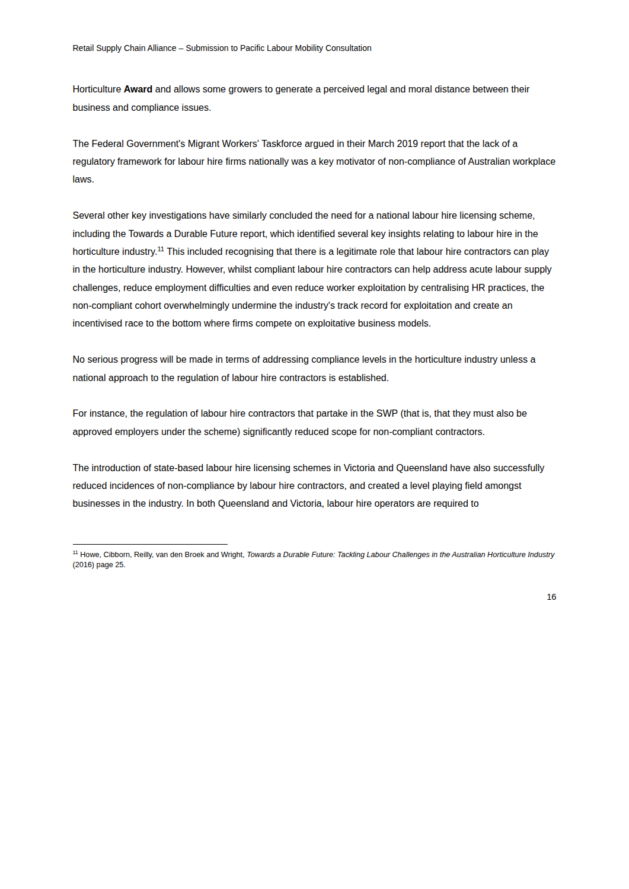Retail Supply Chain Alliance – Submission to Pacific Labour Mobility Consultation
Horticulture Award and allows some growers to generate a perceived legal and moral distance between their business and compliance issues.
The Federal Government's Migrant Workers' Taskforce argued in their March 2019 report that the lack of a regulatory framework for labour hire firms nationally was a key motivator of non-compliance of Australian workplace laws.
Several other key investigations have similarly concluded the need for a national labour hire licensing scheme, including the Towards a Durable Future report, which identified several key insights relating to labour hire in the horticulture industry.11 This included recognising that there is a legitimate role that labour hire contractors can play in the horticulture industry. However, whilst compliant labour hire contractors can help address acute labour supply challenges, reduce employment difficulties and even reduce worker exploitation by centralising HR practices, the non-compliant cohort overwhelmingly undermine the industry's track record for exploitation and create an incentivised race to the bottom where firms compete on exploitative business models.
No serious progress will be made in terms of addressing compliance levels in the horticulture industry unless a national approach to the regulation of labour hire contractors is established.
For instance, the regulation of labour hire contractors that partake in the SWP (that is, that they must also be approved employers under the scheme) significantly reduced scope for non-compliant contractors.
The introduction of state-based labour hire licensing schemes in Victoria and Queensland have also successfully reduced incidences of non-compliance by labour hire contractors, and created a level playing field amongst businesses in the industry. In both Queensland and Victoria, labour hire operators are required to
11 Howe, Cibborn, Reilly, van den Broek and Wright, Towards a Durable Future: Tackling Labour Challenges in the Australian Horticulture Industry (2016) page 25.
16